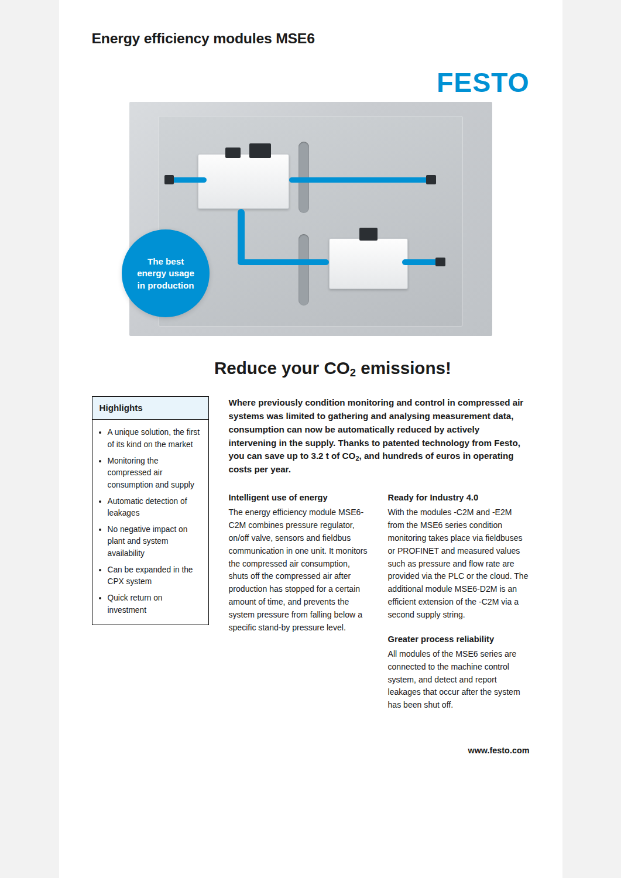Energy efficiency modules MSE6
FESTO
The best
energy usage
in production
Reduce your CO2 emissions!
Highlights
A unique solution, the first of its kind on the market
Monitoring the compressed air consumption and supply
Automatic detection of leakages
No negative impact on plant and system availability
Can be expanded in the CPX system
Quick return on investment
Where previously condition monitoring and control in compressed air systems was limited to gathering and analysing measurement data, consumption can now be automatically reduced by actively intervening in the supply. Thanks to patented technology from Festo, you can save up to 3.2 t of CO2, and hundreds of euros in operating costs per year.
Intelligent use of energy
The energy efficiency module MSE6-C2M combines pressure regulator, on/off valve, sensors and fieldbus communication in one unit. It monitors the compressed air consumption, shuts off the compressed air after production has stopped for a certain amount of time, and prevents the system pressure from falling below a specific stand-by pressure level.
Ready for Industry 4.0
With the modules -C2M and -E2M from the MSE6 series condition monitoring takes place via fieldbuses or PROFINET and measured values such as pressure and flow rate are provided via the PLC or the cloud. The additional module MSE6-D2M is an efficient extension of the -C2M via a second supply string.
Greater process reliability
All modules of the MSE6 series are connected to the machine control system, and detect and report leakages that occur after the system has been shut off.
www.festo.com